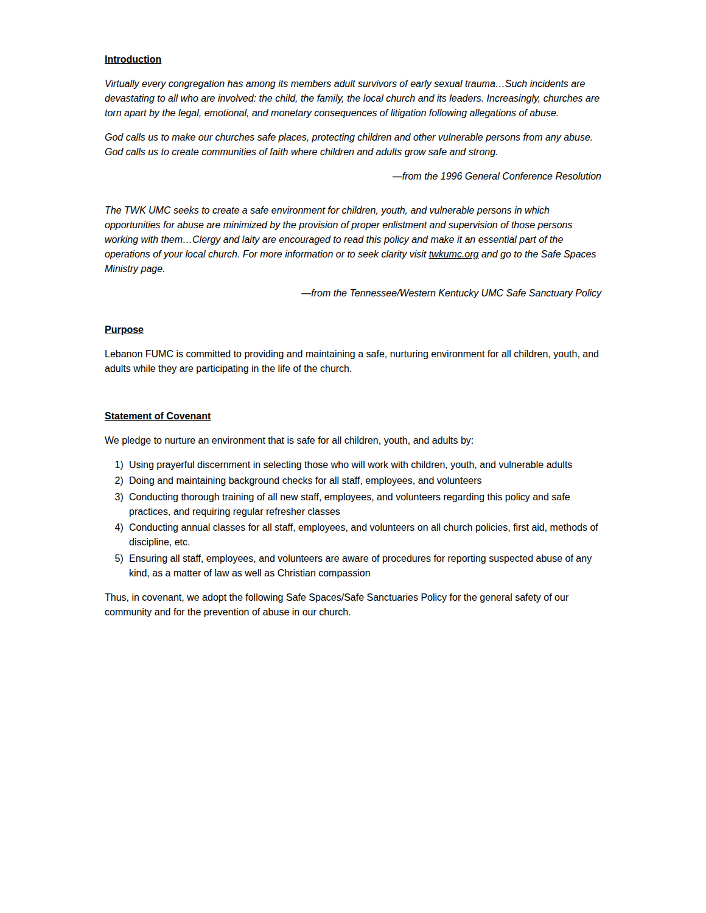Introduction
Virtually every congregation has among its members adult survivors of early sexual trauma…Such incidents are devastating to all who are involved: the child, the family, the local church and its leaders. Increasingly, churches are torn apart by the legal, emotional, and monetary consequences of litigation following allegations of abuse.
God calls us to make our churches safe places, protecting children and other vulnerable persons from any abuse. God calls us to create communities of faith where children and adults grow safe and strong.
—from the 1996 General Conference Resolution
The TWK UMC seeks to create a safe environment for children, youth, and vulnerable persons in which opportunities for abuse are minimized by the provision of proper enlistment and supervision of those persons working with them…Clergy and laity are encouraged to read this policy and make it an essential part of the operations of your local church. For more information or to seek clarity visit twkumc.org and go to the Safe Spaces Ministry page.
—from the Tennessee/Western Kentucky UMC Safe Sanctuary Policy
Purpose
Lebanon FUMC is committed to providing and maintaining a safe, nurturing environment for all children, youth, and adults while they are participating in the life of the church.
Statement of Covenant
We pledge to nurture an environment that is safe for all children, youth, and adults by:
Using prayerful discernment in selecting those who will work with children, youth, and vulnerable adults
Doing and maintaining background checks for all staff, employees, and volunteers
Conducting thorough training of all new staff, employees, and volunteers regarding this policy and safe practices, and requiring regular refresher classes
Conducting annual classes for all staff, employees, and volunteers on all church policies, first aid, methods of discipline, etc.
Ensuring all staff, employees, and volunteers are aware of procedures for reporting suspected abuse of any kind, as a matter of law as well as Christian compassion
Thus, in covenant, we adopt the following Safe Spaces/Safe Sanctuaries Policy for the general safety of our community and for the prevention of abuse in our church.